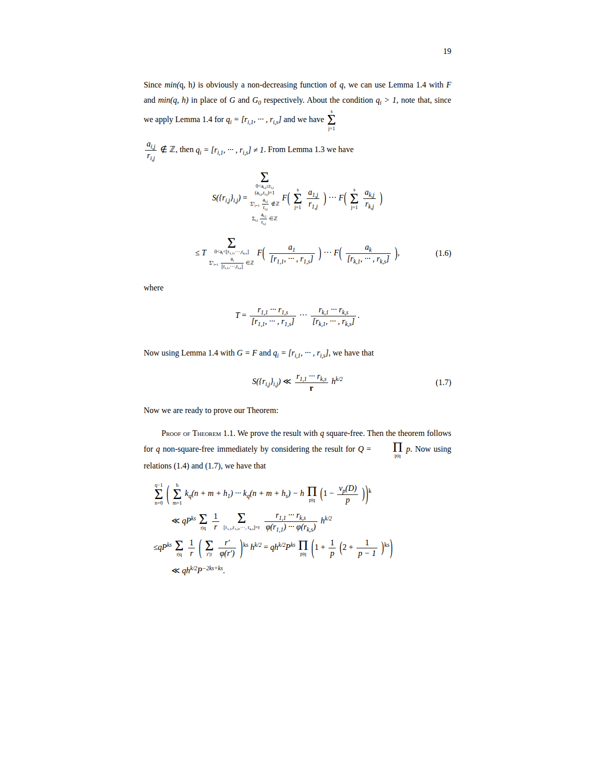19
Since min(q, h) is obviously a non-decreasing function of q, we can use Lemma 1.4 with F and min(q, h) in place of G and G0 respectively. About the condition qi > 1, note that, since we apply Lemma 1.4 for qi = [ri,1, ··· , ri,s] and we have sΣj=1
| a i,j |
| r i,j |
∉ ℤ, then qi = [ri,1, ··· , ri,s] ≠ 1. From Lemma 1.3 we have
S({ri,j}i,j) = Σ 0<ai,j≤ri,j (ai,j,ri,j)=1 Σsj=1
| a i,j |
| r i,j |
∉ℤ Σi,j
| a i,j |
| r i,j |
∈ℤ F( sΣj=1
| a 1,j |
| r 1,j |
) ··· F( sΣj=1
| a k,j |
| r k,j |
)
≤ T Σ 0<ai<[r1,1,···,rk,s] Σsi=1
| a i |
| [r i,1 ,···,r i,s ] |
∈ℤ F(
| a 1 |
| [r 1,1 , ··· , r 1,s ] |
) ··· F(
| a k |
| [r k,1 , ··· , r k,s ] |
),
(1.6)
where
T =
| r 1,1 ··· r 1,s |
| [r 1,1 , ··· , r 1,s ] |
···
| r k,1 ··· r k,s |
| [r k,1 , ··· , r k,s ] |
.
Now using Lemma 1.4 with G = F and qi = [ri,1, ··· , ri,s], we have that
S({ri,j}i,j) ≪
| r 1,1 ··· r k,s |
| r |
hk/2
(1.7)
Now we are ready to prove our Theorem:
Proof of Theorem 1.1. We prove the result with q square-free. Then the theorem follows for q non-square-free immediately by considering the result for Q = Πp|q p. Now using relations (1.4) and (1.7), we have that
q−1 Σn=0 ( hΣm=1 kq(n + m + h1) ··· kq(n + m + hs) − h Πp|q (1 −
| ν p (D) |
| p |
)) k ≪ qPks Σr|q
| 1 |
| r |
Σ[r1,1,r1,2,···, rk,s]=r
| r 1,1 ··· r k,s |
| φ(r 1,1 ) ··· φ(r k,s ) |
hk/2 ≤qPks Σr|q
| 1 |
| r |
( Σr′|r
| r′ |
| φ(r′) |
) ks hk/2 = qhk/2 Pks Πp|q (1 +
| 1 |
| p |
(2 +
| 1 |
| p − 1 |
) ks) ≪ qhk/2 P−2ks+ks.